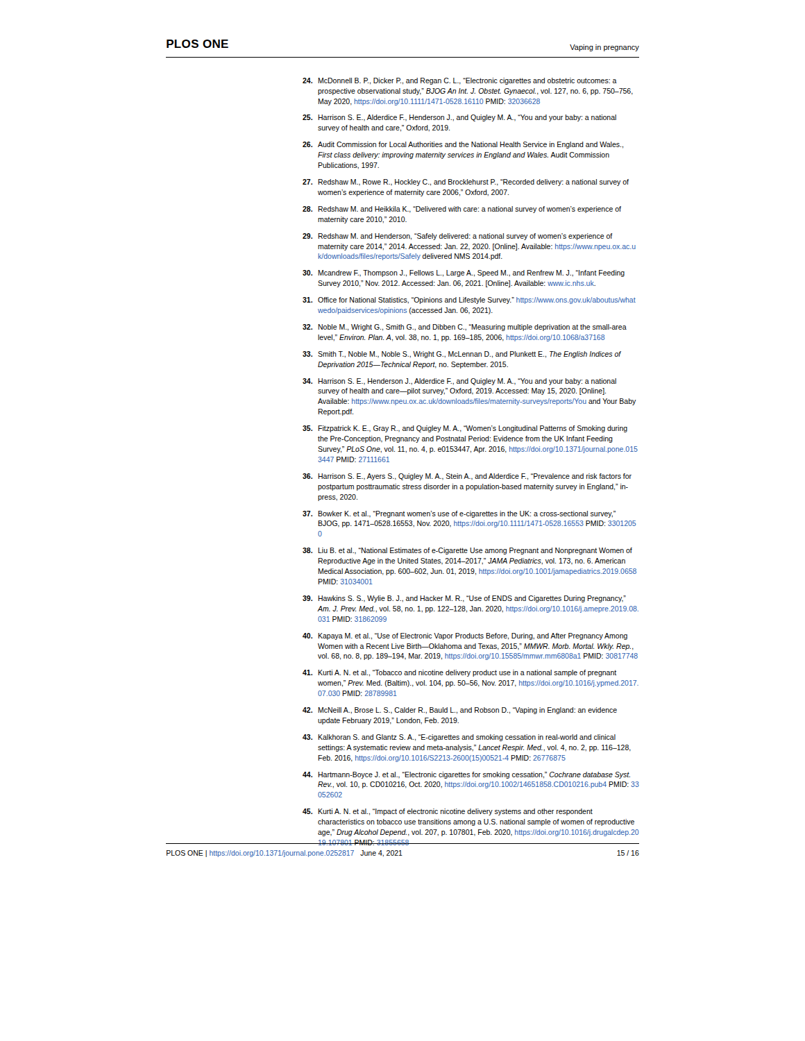PLOS ONE
Vaping in pregnancy
24. McDonnell B. P., Dicker P., and Regan C. L., “Electronic cigarettes and obstetric outcomes: a prospective observational study,” BJOG An Int. J. Obstet. Gynaecol., vol. 127, no. 6, pp. 750–756, May 2020, https://doi.org/10.1111/1471-0528.16110 PMID: 32036628
25. Harrison S. E., Alderdice F., Henderson J., and Quigley M. A., “You and your baby: a national survey of health and care,” Oxford, 2019.
26. Audit Commission for Local Authorities and the National Health Service in England and Wales., First class delivery: improving maternity services in England and Wales. Audit Commission Publications, 1997.
27. Redshaw M., Rowe R., Hockley C., and Brocklehurst P., “Recorded delivery: a national survey of women’s experience of maternity care 2006,” Oxford, 2007.
28. Redshaw M. and Heikkila K., “Delivered with care: a national survey of women’s experience of maternity care 2010,” 2010.
29. Redshaw M. and Henderson, “Safely delivered: a national survey of women’s experience of maternity care 2014,” 2014. Accessed: Jan. 22, 2020. [Online]. Available: https://www.npeu.ox.ac.uk/downloads/files/reports/Safely delivered NMS 2014.pdf.
30. Mcandrew F., Thompson J., Fellows L., Large A., Speed M., and Renfrew M. J., “Infant Feeding Survey 2010,” Nov. 2012. Accessed: Jan. 06, 2021. [Online]. Available: www.ic.nhs.uk.
31. Office for National Statistics, “Opinions and Lifestyle Survey.” https://www.ons.gov.uk/aboutus/whatwedo/paidservices/opinions (accessed Jan. 06, 2021).
32. Noble M., Wright G., Smith G., and Dibben C., “Measuring multiple deprivation at the small-area level,” Environ. Plan. A, vol. 38, no. 1, pp. 169–185, 2006, https://doi.org/10.1068/a37168
33. Smith T., Noble M., Noble S., Wright G., McLennan D., and Plunkett E., The English Indices of Deprivation 2015—Technical Report, no. September. 2015.
34. Harrison S. E., Henderson J., Alderdice F., and Quigley M. A., “You and your baby: a national survey of health and care—pilot survey,” Oxford, 2019. Accessed: May 15, 2020. [Online]. Available: https://www.npeu.ox.ac.uk/downloads/files/maternity-surveys/reports/You and Your Baby Report.pdf.
35. Fitzpatrick K. E., Gray R., and Quigley M. A., “Women’s Longitudinal Patterns of Smoking during the Pre-Conception, Pregnancy and Postnatal Period: Evidence from the UK Infant Feeding Survey,” PLoS One, vol. 11, no. 4, p. e0153447, Apr. 2016, https://doi.org/10.1371/journal.pone.0153447 PMID: 27111661
36. Harrison S. E., Ayers S., Quigley M. A., Stein A., and Alderdice F., “Prevalence and risk factors for postpartum posttraumatic stress disorder in a population-based maternity survey in England,” in-press, 2020.
37. Bowker K. et al., “Pregnant women’s use of e-cigarettes in the UK: a cross-sectional survey,” BJOG, pp. 1471–0528.16553, Nov. 2020, https://doi.org/10.1111/1471-0528.16553 PMID: 33012050
38. Liu B. et al., “National Estimates of e-Cigarette Use among Pregnant and Nonpregnant Women of Reproductive Age in the United States, 2014–2017,” JAMA Pediatrics, vol. 173, no. 6. American Medical Association, pp. 600–602, Jun. 01, 2019, https://doi.org/10.1001/jamapediatrics.2019.0658 PMID: 31034001
39. Hawkins S. S., Wylie B. J., and Hacker M. R., “Use of ENDS and Cigarettes During Pregnancy,” Am. J. Prev. Med., vol. 58, no. 1, pp. 122–128, Jan. 2020, https://doi.org/10.1016/j.amepre.2019.08.031 PMID: 31862099
40. Kapaya M. et al., “Use of Electronic Vapor Products Before, During, and After Pregnancy Among Women with a Recent Live Birth—Oklahoma and Texas, 2015,” MMWR. Morb. Mortal. Wkly. Rep., vol. 68, no. 8, pp. 189–194, Mar. 2019, https://doi.org/10.15585/mmwr.mm6808a1 PMID: 30817748
41. Kurti A. N. et al., “Tobacco and nicotine delivery product use in a national sample of pregnant women,” Prev. Med. (Baltim)., vol. 104, pp. 50–56, Nov. 2017, https://doi.org/10.1016/j.ypmed.2017.07.030 PMID: 28789981
42. McNeill A., Brose L. S., Calder R., Bauld L., and Robson D., “Vaping in England: an evidence update February 2019,” London, Feb. 2019.
43. Kalkhoran S. and Glantz S. A., “E-cigarettes and smoking cessation in real-world and clinical settings: A systematic review and meta-analysis,” Lancet Respir. Med., vol. 4, no. 2, pp. 116–128, Feb. 2016, https://doi.org/10.1016/S2213-2600(15)00521-4 PMID: 26776875
44. Hartmann-Boyce J. et al., “Electronic cigarettes for smoking cessation,” Cochrane database Syst. Rev., vol. 10, p. CD010216, Oct. 2020, https://doi.org/10.1002/14651858.CD010216.pub4 PMID: 33052602
45. Kurti A. N. et al., “Impact of electronic nicotine delivery systems and other respondent characteristics on tobacco use transitions among a U.S. national sample of women of reproductive age,” Drug Alcohol Depend., vol. 207, p. 107801, Feb. 2020, https://doi.org/10.1016/j.drugalcdep.2019.107801 PMID: 31855658
PLOS ONE | https://doi.org/10.1371/journal.pone.0252817 June 4, 2021
15 / 16